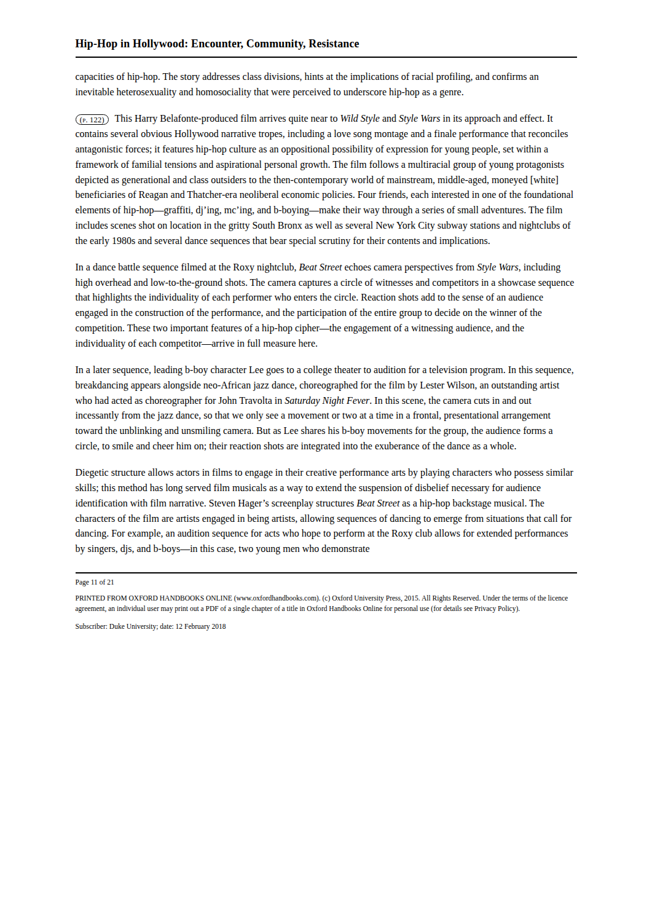Hip-Hop in Hollywood: Encounter, Community, Resistance
capacities of hip-hop. The story addresses class divisions, hints at the implications of racial profiling, and confirms an inevitable heterosexuality and homosociality that were perceived to underscore hip-hop as a genre.
(p. 122) This Harry Belafonte-produced film arrives quite near to Wild Style and Style Wars in its approach and effect. It contains several obvious Hollywood narrative tropes, including a love song montage and a finale performance that reconciles antagonistic forces; it features hip-hop culture as an oppositional possibility of expression for young people, set within a framework of familial tensions and aspirational personal growth. The film follows a multiracial group of young protagonists depicted as generational and class outsiders to the then-contemporary world of mainstream, middle-aged, moneyed [white] beneficiaries of Reagan and Thatcher-era neoliberal economic policies. Four friends, each interested in one of the foundational elements of hip-hop—graffiti, dj’ing, mc’ing, and b-boying—make their way through a series of small adventures. The film includes scenes shot on location in the gritty South Bronx as well as several New York City subway stations and nightclubs of the early 1980s and several dance sequences that bear special scrutiny for their contents and implications.
In a dance battle sequence filmed at the Roxy nightclub, Beat Street echoes camera perspectives from Style Wars, including high overhead and low-to-the-ground shots. The camera captures a circle of witnesses and competitors in a showcase sequence that highlights the individuality of each performer who enters the circle. Reaction shots add to the sense of an audience engaged in the construction of the performance, and the participation of the entire group to decide on the winner of the competition. These two important features of a hip-hop cipher—the engagement of a witnessing audience, and the individuality of each competitor—arrive in full measure here.
In a later sequence, leading b-boy character Lee goes to a college theater to audition for a television program. In this sequence, breakdancing appears alongside neo-African jazz dance, choreographed for the film by Lester Wilson, an outstanding artist who had acted as choreographer for John Travolta in Saturday Night Fever. In this scene, the camera cuts in and out incessantly from the jazz dance, so that we only see a movement or two at a time in a frontal, presentational arrangement toward the unblinking and unsmiling camera. But as Lee shares his b-boy movements for the group, the audience forms a circle, to smile and cheer him on; their reaction shots are integrated into the exuberance of the dance as a whole.
Diegetic structure allows actors in films to engage in their creative performance arts by playing characters who possess similar skills; this method has long served film musicals as a way to extend the suspension of disbelief necessary for audience identification with film narrative. Steven Hager’s screenplay structures Beat Street as a hip-hop backstage musical. The characters of the film are artists engaged in being artists, allowing sequences of dancing to emerge from situations that call for dancing. For example, an audition sequence for acts who hope to perform at the Roxy club allows for extended performances by singers, djs, and b-boys—in this case, two young men who demonstrate
Page 11 of 21
PRINTED FROM OXFORD HANDBOOKS ONLINE (www.oxfordhandbooks.com). (c) Oxford University Press, 2015. All Rights Reserved. Under the terms of the licence agreement, an individual user may print out a PDF of a single chapter of a title in Oxford Handbooks Online for personal use (for details see Privacy Policy).
Subscriber: Duke University; date: 12 February 2018